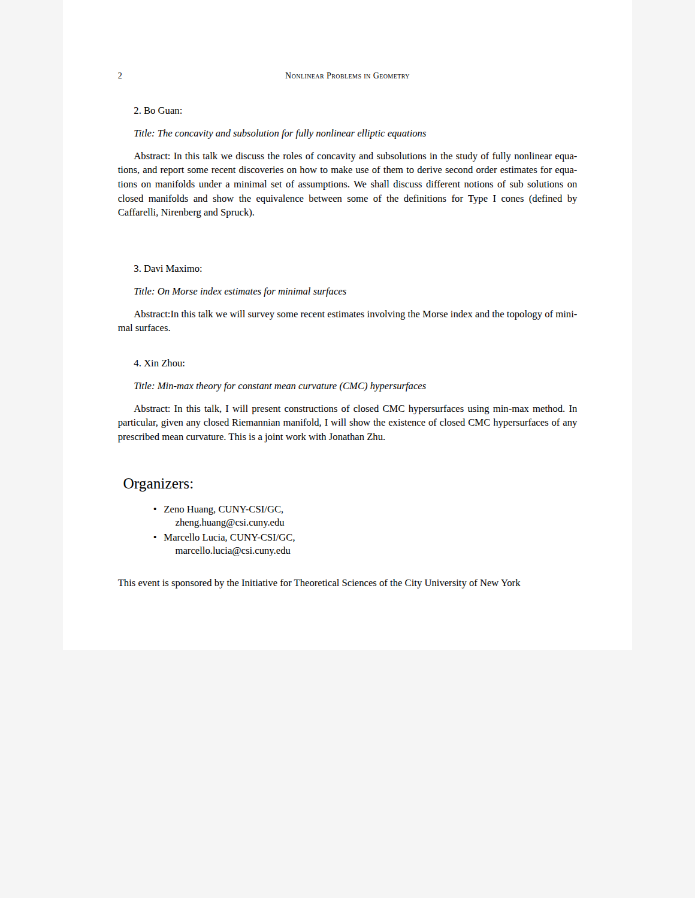2 Nonlinear Problems in Geometry
2. Bo Guan:
Title: The concavity and subsolution for fully nonlinear elliptic equations
Abstract: In this talk we discuss the roles of concavity and subsolutions in the study of fully nonlinear equations, and report some recent discoveries on how to make use of them to derive second order estimates for equations on manifolds under a minimal set of assumptions. We shall discuss different notions of sub solutions on closed manifolds and show the equivalence between some of the definitions for Type I cones (defined by Caffarelli, Nirenberg and Spruck).
3. Davi Maximo:
Title: On Morse index estimates for minimal surfaces
Abstract:In this talk we will survey some recent estimates involving the Morse index and the topology of minimal surfaces.
4. Xin Zhou:
Title: Min-max theory for constant mean curvature (CMC) hypersurfaces
Abstract: In this talk, I will present constructions of closed CMC hypersurfaces using min-max method. In particular, given any closed Riemannian manifold, I will show the existence of closed CMC hypersurfaces of any prescribed mean curvature. This is a joint work with Jonathan Zhu.
Organizers:
Zeno Huang, CUNY-CSI/GC, zheng.huang@csi.cuny.edu
Marcello Lucia, CUNY-CSI/GC, marcello.lucia@csi.cuny.edu
This event is sponsored by the Initiative for Theoretical Sciences of the City University of New York